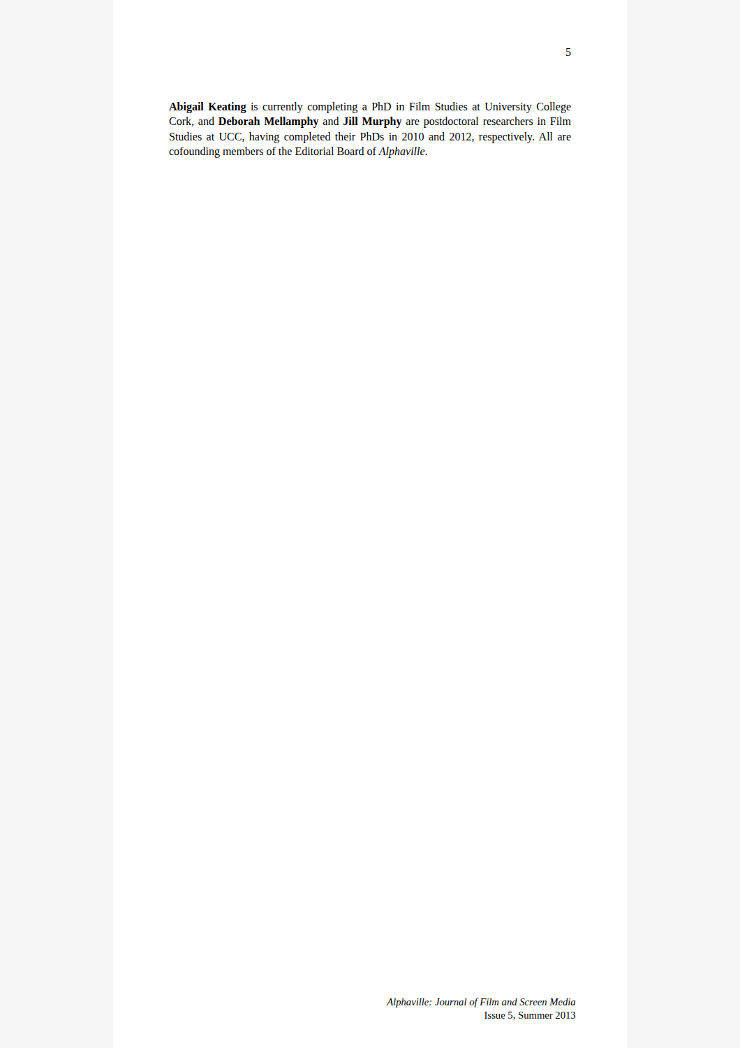5
Abigail Keating is currently completing a PhD in Film Studies at University College Cork, and Deborah Mellamphy and Jill Murphy are postdoctoral researchers in Film Studies at UCC, having completed their PhDs in 2010 and 2012, respectively. All are cofounding members of the Editorial Board of Alphaville.
Alphaville: Journal of Film and Screen Media
Issue 5, Summer 2013